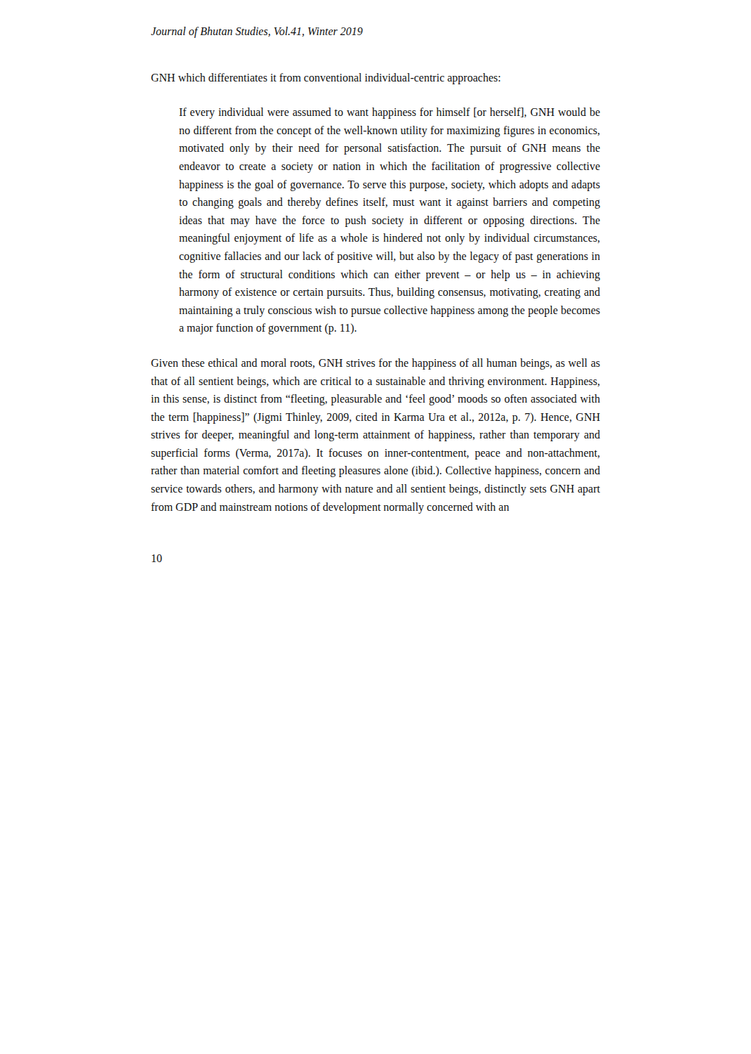Journal of Bhutan Studies, Vol.41, Winter 2019
GNH which differentiates it from conventional individual-centric approaches:
If every individual were assumed to want happiness for himself [or herself], GNH would be no different from the concept of the well-known utility for maximizing figures in economics, motivated only by their need for personal satisfaction. The pursuit of GNH means the endeavor to create a society or nation in which the facilitation of progressive collective happiness is the goal of governance. To serve this purpose, society, which adopts and adapts to changing goals and thereby defines itself, must want it against barriers and competing ideas that may have the force to push society in different or opposing directions. The meaningful enjoyment of life as a whole is hindered not only by individual circumstances, cognitive fallacies and our lack of positive will, but also by the legacy of past generations in the form of structural conditions which can either prevent – or help us – in achieving harmony of existence or certain pursuits. Thus, building consensus, motivating, creating and maintaining a truly conscious wish to pursue collective happiness among the people becomes a major function of government (p. 11).
Given these ethical and moral roots, GNH strives for the happiness of all human beings, as well as that of all sentient beings, which are critical to a sustainable and thriving environment. Happiness, in this sense, is distinct from “fleeting, pleasurable and ‘feel good’ moods so often associated with the term [happiness]” (Jigmi Thinley, 2009, cited in Karma Ura et al., 2012a, p. 7). Hence, GNH strives for deeper, meaningful and long-term attainment of happiness, rather than temporary and superficial forms (Verma, 2017a). It focuses on inner-contentment, peace and non-attachment, rather than material comfort and fleeting pleasures alone (ibid.). Collective happiness, concern and service towards others, and harmony with nature and all sentient beings, distinctly sets GNH apart from GDP and mainstream notions of development normally concerned with an
10